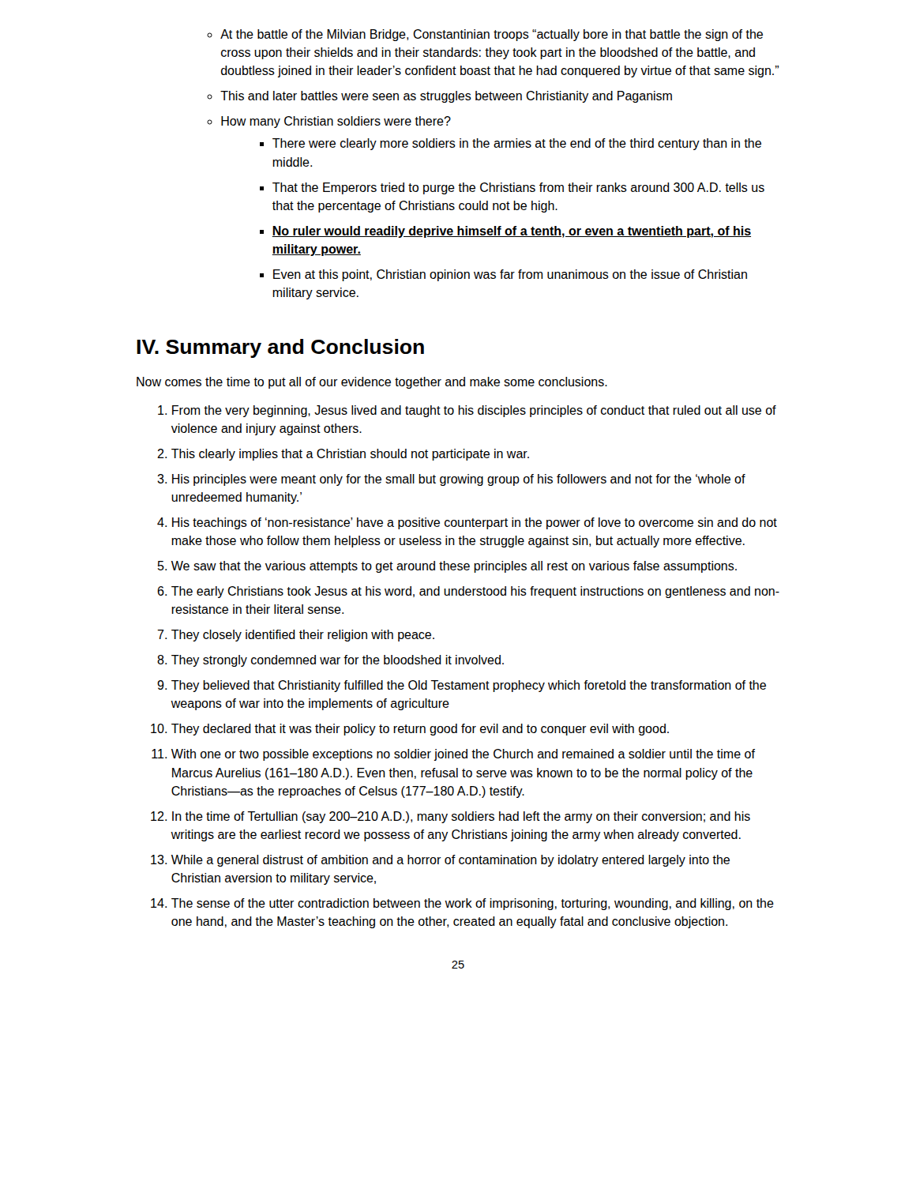At the battle of the Milvian Bridge, Constantinian troops “actually bore in that battle the sign of the cross upon their shields and in their standards: they took part in the bloodshed of the battle, and doubtless joined in their leader’s confident boast that he had conquered by virtue of that same sign.”
This and later battles were seen as struggles between Christianity and Paganism
How many Christian soldiers were there?
There were clearly more soldiers in the armies at the end of the third century than in the middle.
That the Emperors tried to purge the Christians from their ranks around 300 A.D. tells us that the percentage of Christians could not be high.
No ruler would readily deprive himself of a tenth, or even a twentieth part, of his military power.
Even at this point, Christian opinion was far from unanimous on the issue of Christian military service.
IV. Summary and Conclusion
Now comes the time to put all of our evidence together and make some conclusions.
From the very beginning, Jesus lived and taught to his disciples principles of conduct that ruled out all use of violence and injury against others.
This clearly implies that a Christian should not participate in war.
His principles were meant only for the small but growing group of his followers and not for the ‘whole of unredeemed humanity.’
His teachings of ‘non-resistance’ have a positive counterpart in the power of love to overcome sin and do not make those who follow them helpless or useless in the struggle against sin, but actually more effective.
We saw that the various attempts to get around these principles all rest on various false assumptions.
The early Christians took Jesus at his word, and understood his frequent instructions on gentleness and non-resistance in their literal sense.
They closely identified their religion with peace.
They strongly condemned war for the bloodshed it involved.
They believed that Christianity fulfilled the Old Testament prophecy which foretold the transformation of the weapons of war into the implements of agriculture
They declared that it was their policy to return good for evil and to conquer evil with good.
With one or two possible exceptions no soldier joined the Church and remained a soldier until the time of Marcus Aurelius (161–180 A.D.). Even then, refusal to serve was known to to be the normal policy of the Christians—as the reproaches of Celsus (177–180 A.D.) testify.
In the time of Tertullian (say 200–210 A.D.), many soldiers had left the army on their conversion; and his writings are the earliest record we possess of any Christians joining the army when already converted.
While a general distrust of ambition and a horror of contamination by idolatry entered largely into the Christian aversion to military service,
The sense of the utter contradiction between the work of imprisoning, torturing, wounding, and killing, on the one hand, and the Master’s teaching on the other, created an equally fatal and conclusive objection.
25